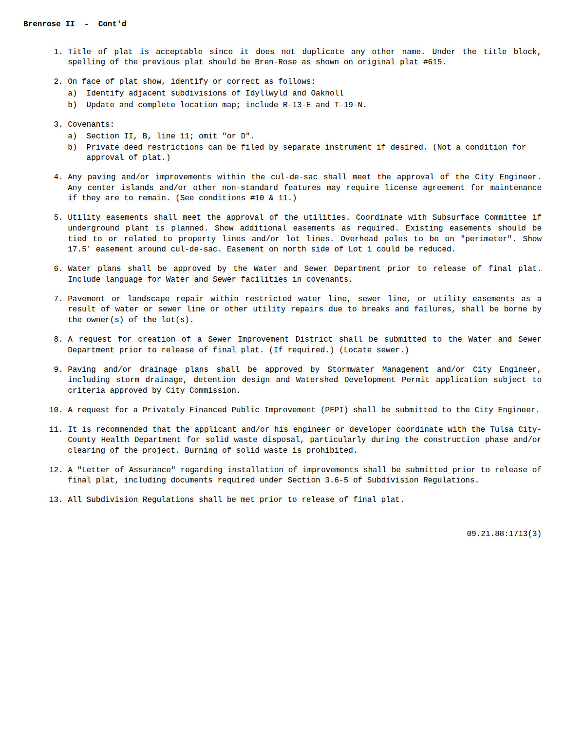Brenrose II - Cont'd
Title of plat is acceptable since it does not duplicate any other name. Under the title block, spelling of the previous plat should be Bren-Rose as shown on original plat #615.
On face of plat show, identify or correct as follows:
Identify adjacent subdivisions of Idyllwyld and Oaknoll
Update and complete location map; include R-13-E and T-19-N.
Covenants:
Section II, B, line 11; omit "or D".
Private deed restrictions can be filed by separate instrument if desired. (Not a condition for approval of plat.)
Any paving and/or improvements within the cul-de-sac shall meet the approval of the City Engineer. Any center islands and/or other non-standard features may require license agreement for maintenance if they are to remain. (See conditions #10 & 11.)
Utility easements shall meet the approval of the utilities. Coordinate with Subsurface Committee if underground plant is planned. Show additional easements as required. Existing easements should be tied to or related to property lines and/or lot lines. Overhead poles to be on "perimeter". Show 17.5' easement around cul-de-sac. Easement on north side of Lot 1 could be reduced.
Water plans shall be approved by the Water and Sewer Department prior to release of final plat. Include language for Water and Sewer facilities in covenants.
Pavement or landscape repair within restricted water line, sewer line, or utility easements as a result of water or sewer line or other utility repairs due to breaks and failures, shall be borne by the owner(s) of the lot(s).
A request for creation of a Sewer Improvement District shall be submitted to the Water and Sewer Department prior to release of final plat. (If required.) (Locate sewer.)
Paving and/or drainage plans shall be approved by Stormwater Management and/or City Engineer, including storm drainage, detention design and Watershed Development Permit application subject to criteria approved by City Commission.
A request for a Privately Financed Public Improvement (PFPI) shall be submitted to the City Engineer.
It is recommended that the applicant and/or his engineer or developer coordinate with the Tulsa City-County Health Department for solid waste disposal, particularly during the construction phase and/or clearing of the project. Burning of solid waste is prohibited.
A "Letter of Assurance" regarding installation of improvements shall be submitted prior to release of final plat, including documents required under Section 3.6-5 of Subdivision Regulations.
All Subdivision Regulations shall be met prior to release of final plat.
09.21.88:1713(3)